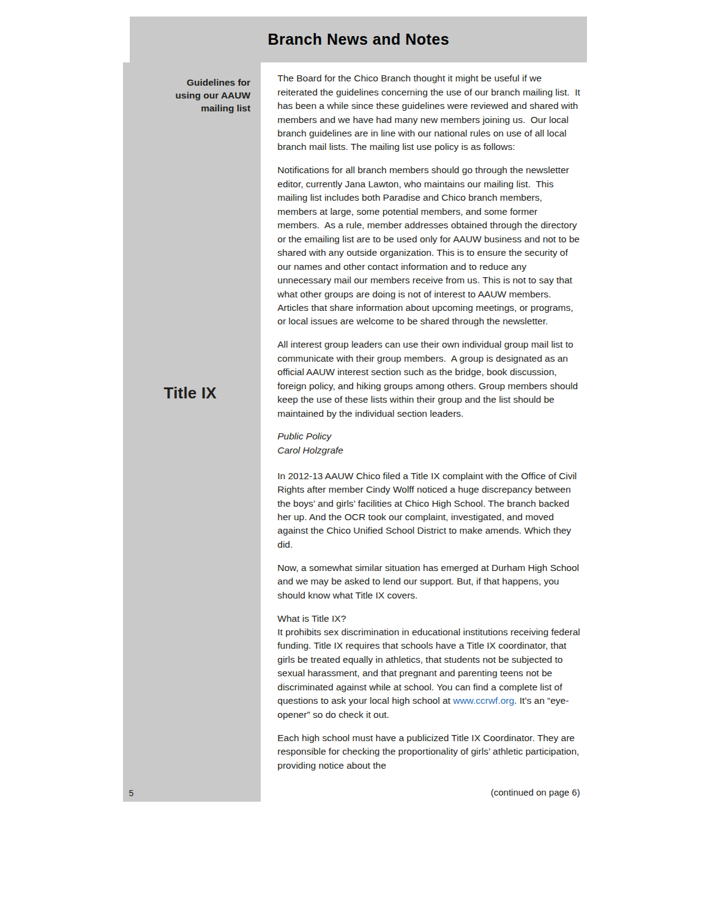Branch News and Notes
Guidelines for
using our AAUW
mailing list
Title IX
The Board for the Chico Branch thought it might be useful if we reiterated the guidelines concerning the use of our branch mailing list. It has been a while since these guidelines were reviewed and shared with members and we have had many new members joining us. Our local branch guidelines are in line with our national rules on use of all local branch mail lists. The mailing list use policy is as follows:
Notifications for all branch members should go through the newsletter editor, currently Jana Lawton, who maintains our mailing list. This mailing list includes both Paradise and Chico branch members, members at large, some potential members, and some former members. As a rule, member addresses obtained through the directory or the emailing list are to be used only for AAUW business and not to be shared with any outside organization. This is to ensure the security of our names and other contact information and to reduce any unnecessary mail our members receive from us. This is not to say that what other groups are doing is not of interest to AAUW members. Articles that share information about upcoming meetings, or programs, or local issues are welcome to be shared through the newsletter.
All interest group leaders can use their own individual group mail list to communicate with their group members. A group is designated as an official AAUW interest section such as the bridge, book discussion, foreign policy, and hiking groups among others. Group members should keep the use of these lists within their group and the list should be maintained by the individual section leaders.
Public Policy
Carol Holzgrafe
In 2012-13 AAUW Chico filed a Title IX complaint with the Office of Civil Rights after member Cindy Wolff noticed a huge discrepancy between the boys’ and girls’ facilities at Chico High School. The branch backed her up. And the OCR took our complaint, investigated, and moved against the Chico Unified School District to make amends. Which they did.
Now, a somewhat similar situation has emerged at Durham High School and we may be asked to lend our support. But, if that happens, you should know what Title IX covers.
What is Title IX?
It prohibits sex discrimination in educational institutions receiving federal funding. Title IX requires that schools have a Title IX coordinator, that girls be treated equally in athletics, that students not be subjected to sexual harassment, and that pregnant and parenting teens not be discriminated against while at school. You can find a complete list of questions to ask your local high school at www.ccrwf.org. It’s an “eye-opener” so do check it out.
Each high school must have a publicized Title IX Coordinator. They are responsible for checking the proportionality of girls’ athletic participation, providing notice about the
5
(continued on page 6)